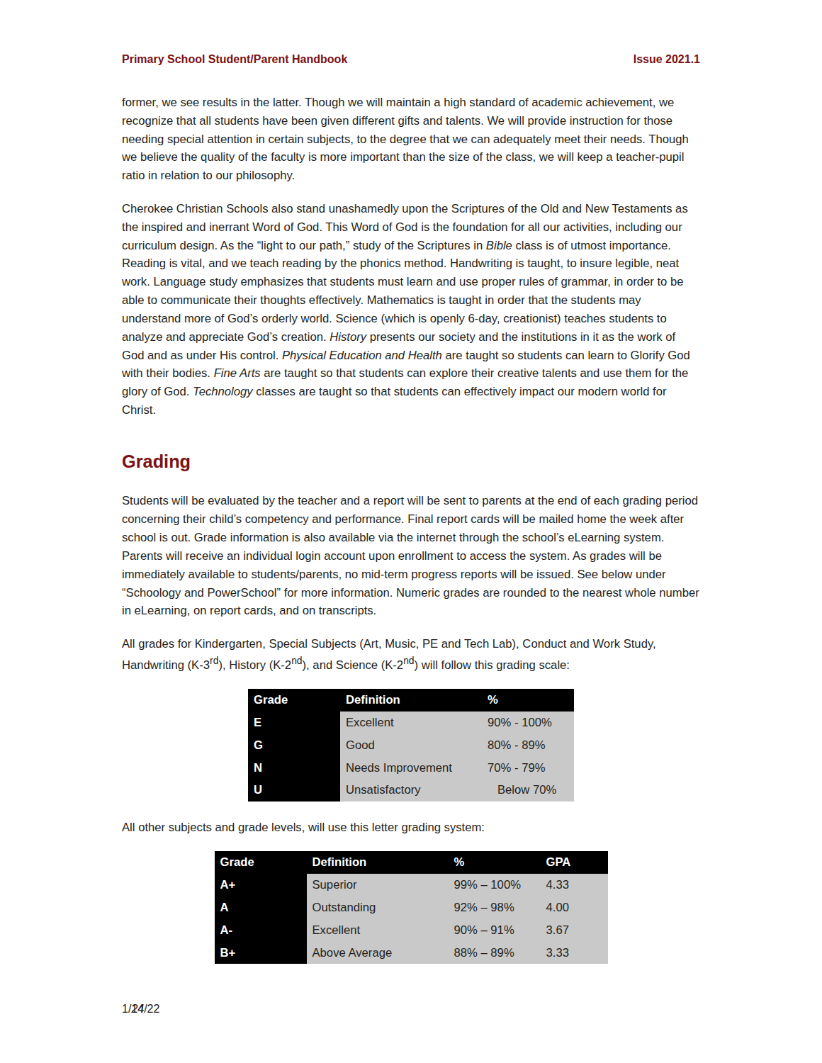Primary School Student/Parent Handbook Issue 2021.1
former, we see results in the latter. Though we will maintain a high standard of academic achievement, we recognize that all students have been given different gifts and talents. We will provide instruction for those needing special attention in certain subjects, to the degree that we can adequately meet their needs. Though we believe the quality of the faculty is more important than the size of the class, we will keep a teacher-pupil ratio in relation to our philosophy.
Cherokee Christian Schools also stand unashamedly upon the Scriptures of the Old and New Testaments as the inspired and inerrant Word of God. This Word of God is the foundation for all our activities, including our curriculum design. As the “light to our path,” study of the Scriptures in Bible class is of utmost importance. Reading is vital, and we teach reading by the phonics method. Handwriting is taught, to insure legible, neat work. Language study emphasizes that students must learn and use proper rules of grammar, in order to be able to communicate their thoughts effectively. Mathematics is taught in order that the students may understand more of God’s orderly world. Science (which is openly 6-day, creationist) teaches students to analyze and appreciate God’s creation. History presents our society and the institutions in it as the work of God and as under His control. Physical Education and Health are taught so students can learn to Glorify God with their bodies. Fine Arts are taught so that students can explore their creative talents and use them for the glory of God. Technology classes are taught so that students can effectively impact our modern world for Christ.
Grading
Students will be evaluated by the teacher and a report will be sent to parents at the end of each grading period concerning their child’s competency and performance. Final report cards will be mailed home the week after school is out. Grade information is also available via the internet through the school’s eLearning system. Parents will receive an individual login account upon enrollment to access the system. As grades will be immediately available to students/parents, no mid-term progress reports will be issued. See below under “Schoology and PowerSchool” for more information. Numeric grades are rounded to the nearest whole number in eLearning, on report cards, and on transcripts.
All grades for Kindergarten, Special Subjects (Art, Music, PE and Tech Lab), Conduct and Work Study, Handwriting (K-3rd), History (K-2nd), and Science (K-2nd) will follow this grading scale:
| Grade | Definition | % |
| --- | --- | --- |
| E | Excellent | 90% - 100% |
| G | Good | 80% - 89% |
| N | Needs Improvement | 70% - 79% |
| U | Unsatisfactory | Below 70% |
All other subjects and grade levels, will use this letter grading system:
| Grade | Definition | % | GPA |
| --- | --- | --- | --- |
| A+ | Superior | 99% – 100% | 4.33 |
| A | Outstanding | 92% – 98% | 4.00 |
| A- | Excellent | 90% – 91% | 3.67 |
| B+ | Above Average | 88% – 89% | 3.33 |
1/14/22 24